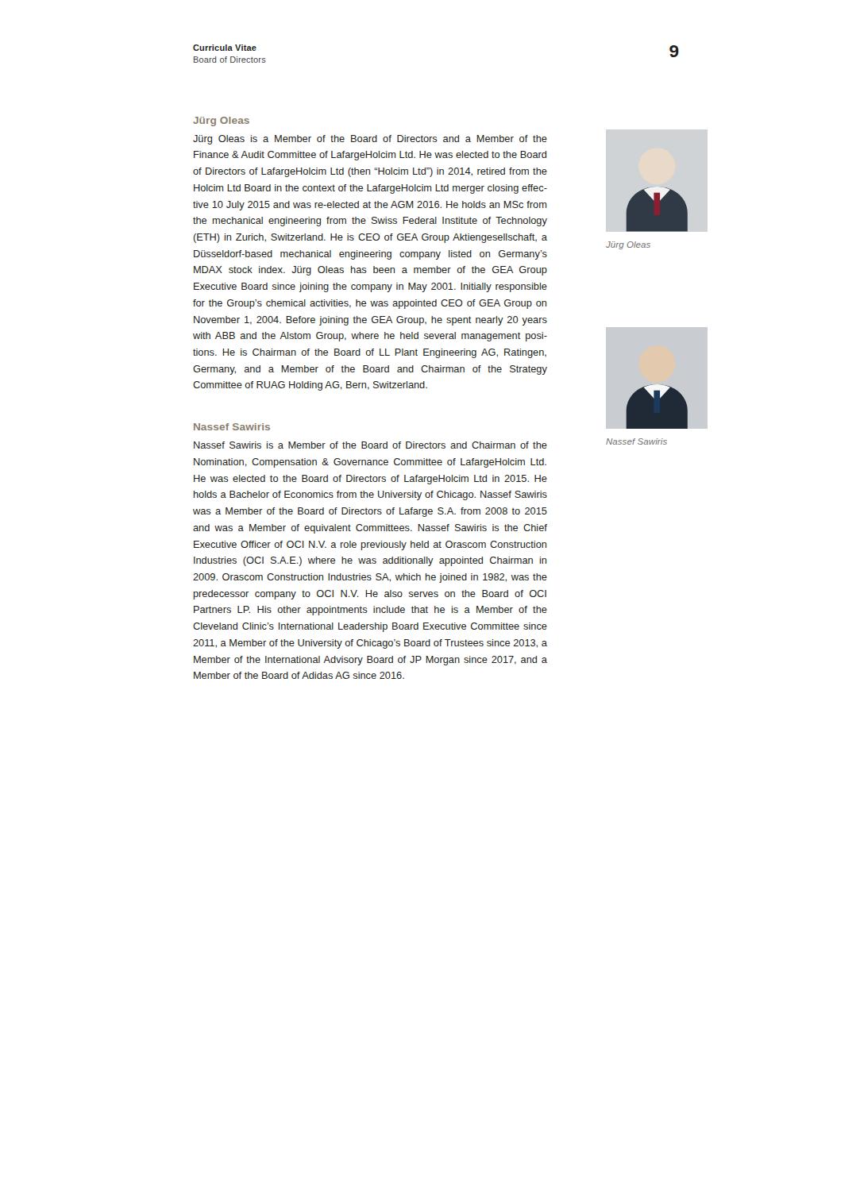Curricula Vitae
Board of Directors
9
Jürg Oleas
Jürg Oleas is a Member of the Board of Directors and a Member of the Finance & Audit Committee of LafargeHolcim Ltd. He was elected to the Board of Directors of LafargeHolcim Ltd (then “Holcim Ltd”) in 2014, retired from the Holcim Ltd Board in the context of the LafargeHolcim Ltd merger closing effective 10 July 2015 and was re-elected at the AGM 2016. He holds an MSc from the mechanical engineering from the Swiss Federal Institute of Technology (ETH) in Zurich, Switzerland. He is CEO of GEA Group Aktiengesellschaft, a Düsseldorf-based mechanical engineering company listed on Germany’s MDAX stock index. Jürg Oleas has been a member of the GEA Group Executive Board since joining the company in May 2001. Initially responsible for the Group’s chemical activities, he was appointed CEO of GEA Group on November 1, 2004. Before joining the GEA Group, he spent nearly 20 years with ABB and the Alstom Group, where he held several management positions. He is Chairman of the Board of LL Plant Engineering AG, Ratingen, Germany, and a Member of the Board and Chairman of the Strategy Committee of RUAG Holding AG, Bern, Switzerland.
Nassef Sawiris
Nassef Sawiris is a Member of the Board of Directors and Chairman of the Nomination, Compensation & Governance Committee of LafargeHolcim Ltd. He was elected to the Board of Directors of LafargeHolcim Ltd in 2015. He holds a Bachelor of Economics from the University of Chicago. Nassef Sawiris was a Member of the Board of Directors of Lafarge S.A. from 2008 to 2015 and was a Member of equivalent Committees. Nassef Sawiris is the Chief Executive Officer of OCI N.V. a role previously held at Orascom Construction Industries (OCI S.A.E.) where he was additionally appointed Chairman in 2009. Orascom Construction Industries SA, which he joined in 1982, was the predecessor company to OCI N.V. He also serves on the Board of OCI Partners LP. His other appointments include that he is a Member of the Cleveland Clinic’s International Leadership Board Executive Committee since 2011, a Member of the University of Chicago’s Board of Trustees since 2013, a Member of the International Advisory Board of JP Morgan since 2017, and a Member of the Board of Adidas AG since 2016.
Jürg Oleas
Nassef Sawiris